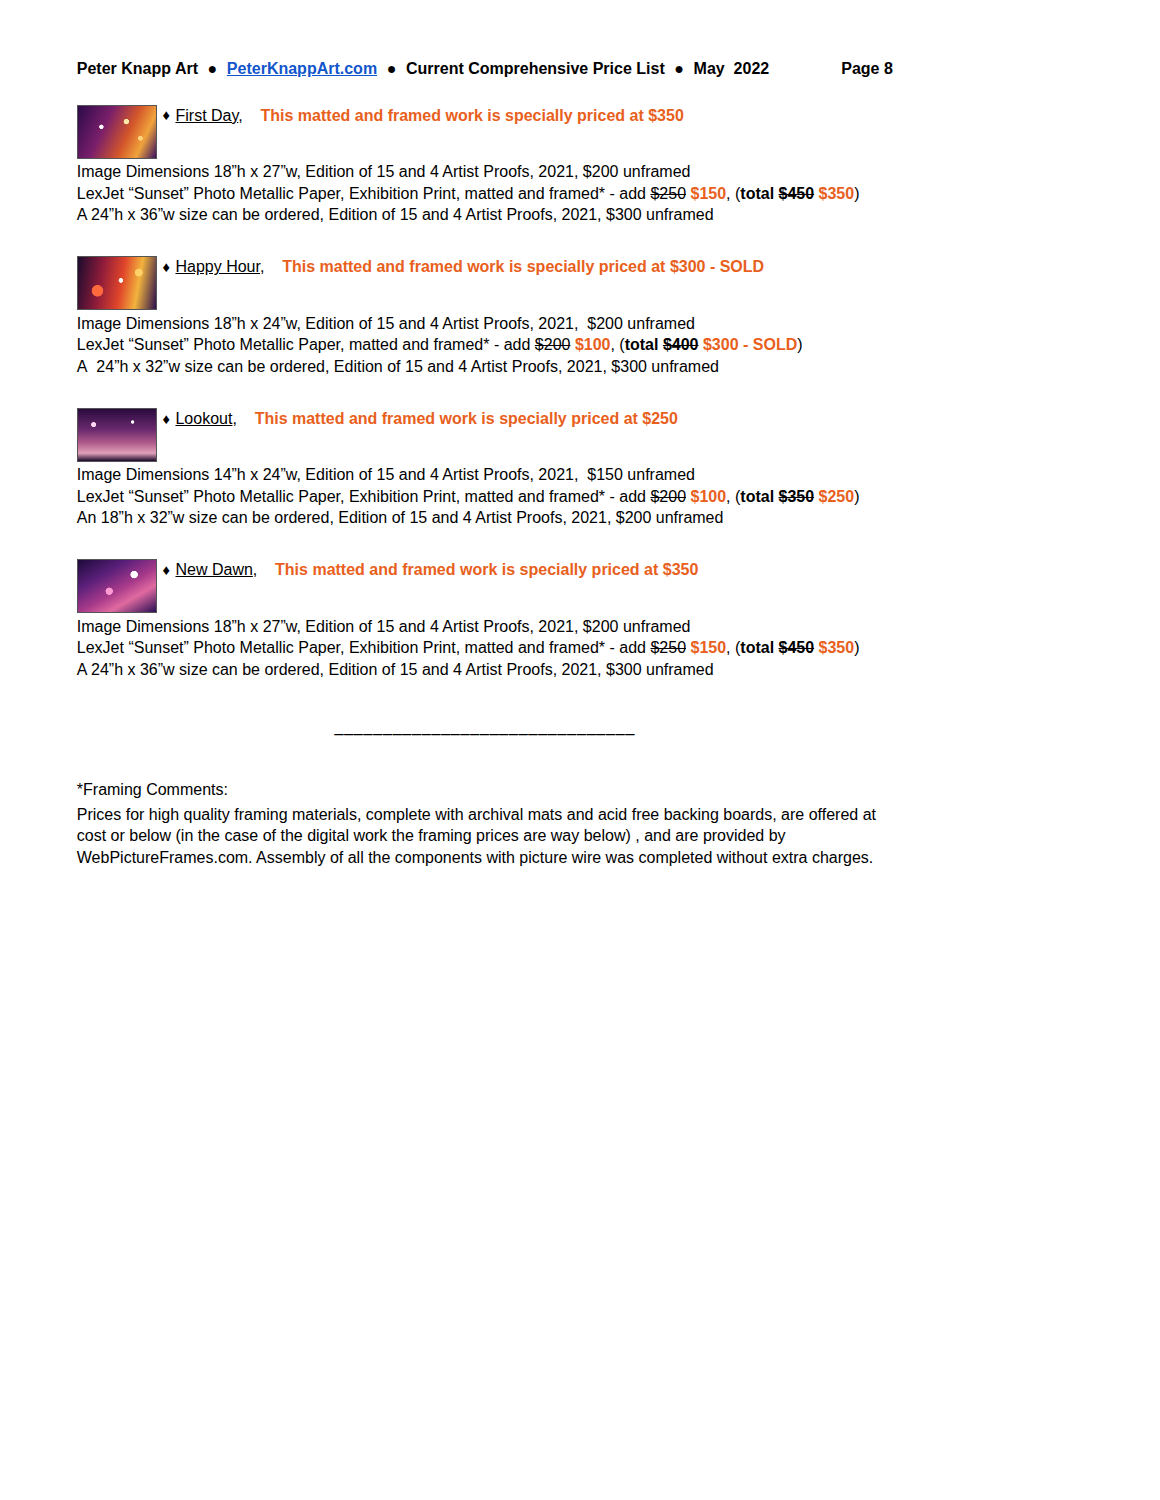Peter Knapp Art ● PeterKnappArt.com ● Current Comprehensive Price List ● May 2022 Page 8
♦ First Day, This matted and framed work is specially priced at $350
Image Dimensions 18”h x 27”w, Edition of 15 and 4 Artist Proofs, 2021, $200 unframed
LexJet “Sunset” Photo Metallic Paper, Exhibition Print, matted and framed* - add $250 $150, (total $450 $350)
A 24”h x 36”w size can be ordered, Edition of 15 and 4 Artist Proofs, 2021, $300 unframed
♦ Happy Hour, This matted and framed work is specially priced at $300 - SOLD
Image Dimensions 18”h x 24”w, Edition of 15 and 4 Artist Proofs, 2021, $200 unframed
LexJet “Sunset” Photo Metallic Paper, matted and framed* - add $200 $100, (total $400 $300 - SOLD)
A 24”h x 32”w size can be ordered, Edition of 15 and 4 Artist Proofs, 2021, $300 unframed
♦ Lookout, This matted and framed work is specially priced at $250
Image Dimensions 14”h x 24”w, Edition of 15 and 4 Artist Proofs, 2021, $150 unframed
LexJet “Sunset” Photo Metallic Paper, Exhibition Print, matted and framed* - add $200 $100, (total $350 $250)
An 18”h x 32”w size can be ordered, Edition of 15 and 4 Artist Proofs, 2021, $200 unframed
♦ New Dawn, This matted and framed work is specially priced at $350
Image Dimensions 18”h x 27”w, Edition of 15 and 4 Artist Proofs, 2021, $200 unframed
LexJet “Sunset” Photo Metallic Paper, Exhibition Print, matted and framed* - add $250 $150, (total $450 $350)
A 24”h x 36”w size can be ordered, Edition of 15 and 4 Artist Proofs, 2021, $300 unframed
_______________________________
*Framing Comments:
Prices for high quality framing materials, complete with archival mats and acid free backing boards, are offered at cost or below (in the case of the digital work the framing prices are way below) , and are provided by WebPictureFrames.com. Assembly of all the components with picture wire was completed without extra charges.